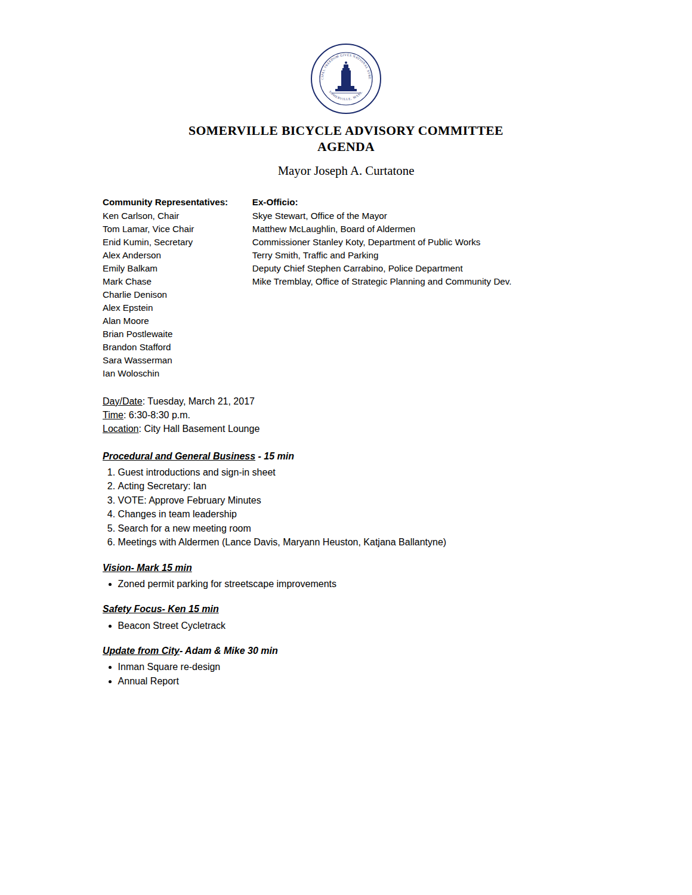City of Somerville, Massachusetts seal MUNICIPAL FREEDOM GIVES NATIONAL STRENGTH SOMERVILLE, MASS.
SOMERVILLE BICYCLE ADVISORY COMMITTEE
AGENDA
Mayor Joseph A. Curtatone
Community Representatives:
Ken Carlson, Chair
Tom Lamar, Vice Chair
Enid Kumin, Secretary
Alex Anderson
Emily Balkam
Mark Chase
Charlie Denison
Alex Epstein
Alan Moore
Brian Postlewaite
Brandon Stafford
Sara Wasserman
Ian Woloschin
Ex-Officio:
Skye Stewart, Office of the Mayor
Matthew McLaughlin, Board of Aldermen
Commissioner Stanley Koty, Department of Public Works
Terry Smith, Traffic and Parking
Deputy Chief Stephen Carrabino, Police Department
Mike Tremblay, Office of Strategic Planning and Community Dev.
Day/Date: Tuesday, March 21, 2017
Time: 6:30-8:30 p.m.
Location: City Hall Basement Lounge
Procedural and General Business - 15 min
Guest introductions and sign-in sheet
Acting Secretary: Ian
VOTE: Approve February Minutes
Changes in team leadership
Search for a new meeting room
Meetings with Aldermen (Lance Davis, Maryann Heuston, Katjana Ballantyne)
Vision- Mark 15 min
Zoned permit parking for streetscape improvements
Safety Focus- Ken 15 min
Beacon Street Cycletrack
Update from City- Adam & Mike 30 min
Inman Square re-design
Annual Report